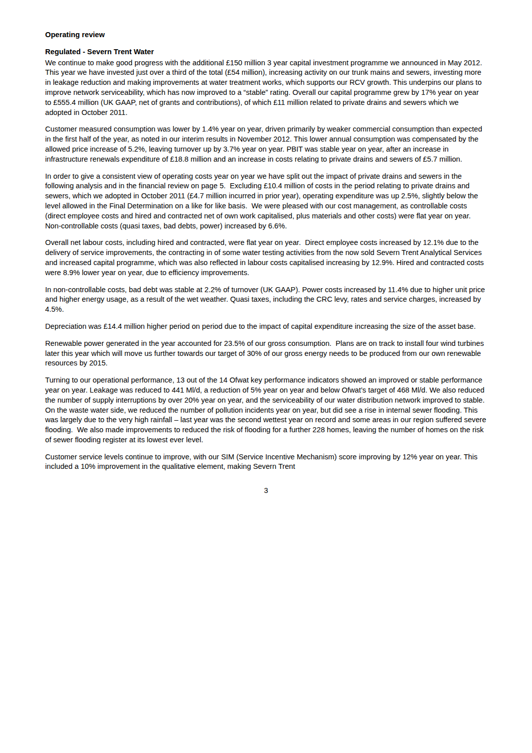Operating review
Regulated - Severn Trent Water
We continue to make good progress with the additional £150 million 3 year capital investment programme we announced in May 2012. This year we have invested just over a third of the total (£54 million), increasing activity on our trunk mains and sewers, investing more in leakage reduction and making improvements at water treatment works, which supports our RCV growth. This underpins our plans to improve network serviceability, which has now improved to a “stable” rating. Overall our capital programme grew by 17% year on year to £555.4 million (UK GAAP, net of grants and contributions), of which £11 million related to private drains and sewers which we adopted in October 2011.
Customer measured consumption was lower by 1.4% year on year, driven primarily by weaker commercial consumption than expected in the first half of the year, as noted in our interim results in November 2012. This lower annual consumption was compensated by the allowed price increase of 5.2%, leaving turnover up by 3.7% year on year. PBIT was stable year on year, after an increase in infrastructure renewals expenditure of £18.8 million and an increase in costs relating to private drains and sewers of £5.7 million.
In order to give a consistent view of operating costs year on year we have split out the impact of private drains and sewers in the following analysis and in the financial review on page 5. Excluding £10.4 million of costs in the period relating to private drains and sewers, which we adopted in October 2011 (£4.7 million incurred in prior year), operating expenditure was up 2.5%, slightly below the level allowed in the Final Determination on a like for like basis. We were pleased with our cost management, as controllable costs (direct employee costs and hired and contracted net of own work capitalised, plus materials and other costs) were flat year on year. Non-controllable costs (quasi taxes, bad debts, power) increased by 6.6%.
Overall net labour costs, including hired and contracted, were flat year on year. Direct employee costs increased by 12.1% due to the delivery of service improvements, the contracting in of some water testing activities from the now sold Severn Trent Analytical Services and increased capital programme, which was also reflected in labour costs capitalised increasing by 12.9%. Hired and contracted costs were 8.9% lower year on year, due to efficiency improvements.
In non-controllable costs, bad debt was stable at 2.2% of turnover (UK GAAP). Power costs increased by 11.4% due to higher unit price and higher energy usage, as a result of the wet weather. Quasi taxes, including the CRC levy, rates and service charges, increased by 4.5%.
Depreciation was £14.4 million higher period on period due to the impact of capital expenditure increasing the size of the asset base.
Renewable power generated in the year accounted for 23.5% of our gross consumption. Plans are on track to install four wind turbines later this year which will move us further towards our target of 30% of our gross energy needs to be produced from our own renewable resources by 2015.
Turning to our operational performance, 13 out of the 14 Ofwat key performance indicators showed an improved or stable performance year on year. Leakage was reduced to 441 Ml/d, a reduction of 5% year on year and below Ofwat’s target of 468 Ml/d. We also reduced the number of supply interruptions by over 20% year on year, and the serviceability of our water distribution network improved to stable. On the waste water side, we reduced the number of pollution incidents year on year, but did see a rise in internal sewer flooding. This was largely due to the very high rainfall – last year was the second wettest year on record and some areas in our region suffered severe flooding. We also made improvements to reduced the risk of flooding for a further 228 homes, leaving the number of homes on the risk of sewer flooding register at its lowest ever level.
Customer service levels continue to improve, with our SIM (Service Incentive Mechanism) score improving by 12% year on year. This included a 10% improvement in the qualitative element, making Severn Trent
3